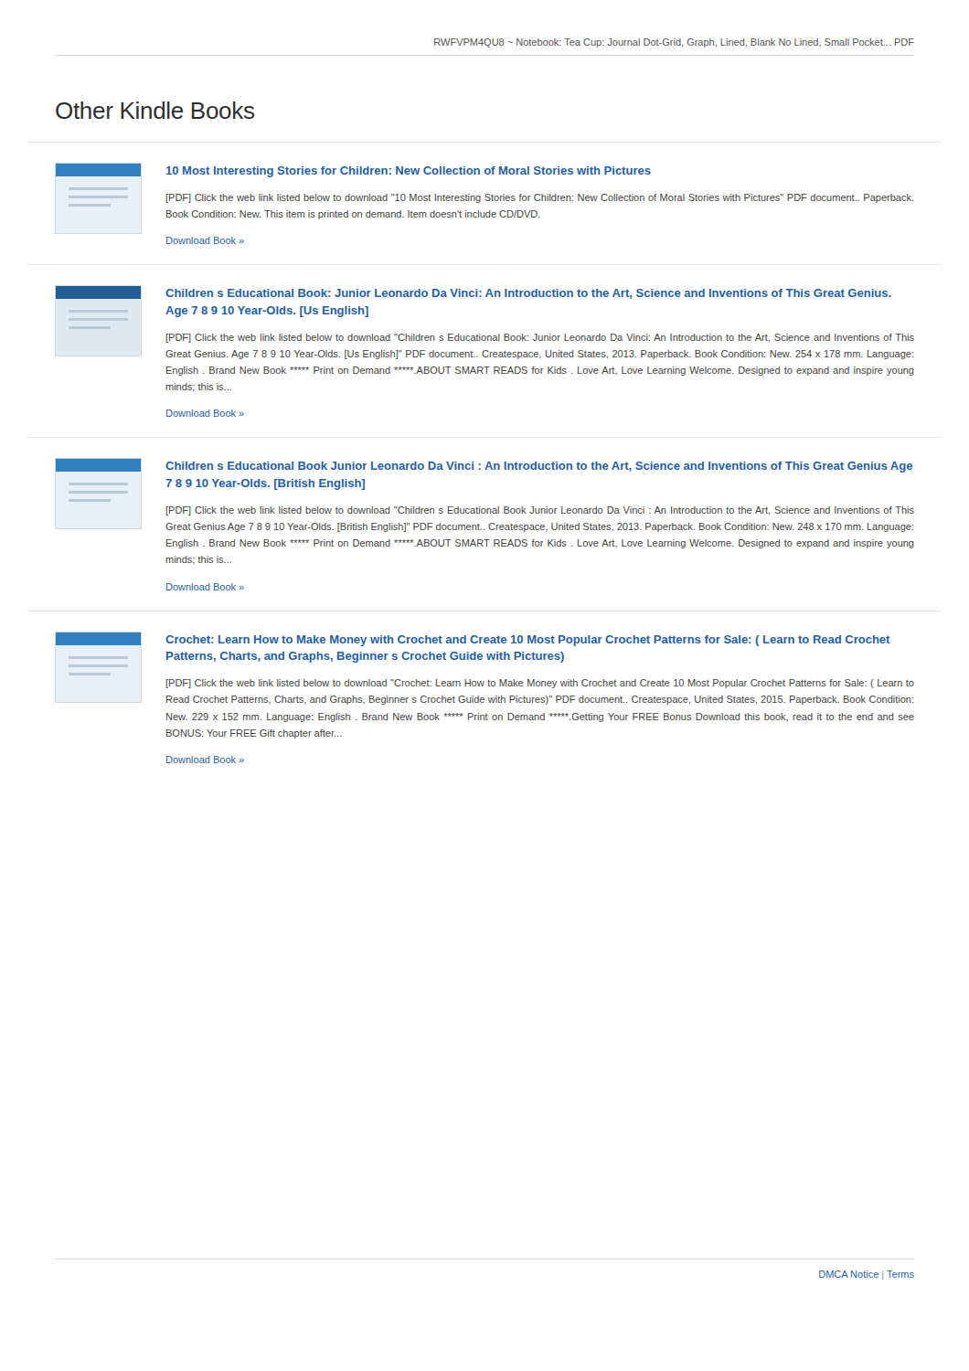RWFVPM4QU8 ~ Notebook: Tea Cup: Journal Dot-Grid, Graph, Lined, Blank No Lined, Small Pocket... PDF
Other Kindle Books
10 Most Interesting Stories for Children: New Collection of Moral Stories with Pictures
[PDF] Click the web link listed below to download "10 Most Interesting Stories for Children: New Collection of Moral Stories with Pictures" PDF document.. Paperback. Book Condition: New. This item is printed on demand. Item doesn't include CD/DVD.
Download Book »
Children s Educational Book: Junior Leonardo Da Vinci: An Introduction to the Art, Science and Inventions of This Great Genius. Age 7 8 9 10 Year-Olds. [Us English]
[PDF] Click the web link listed below to download "Children s Educational Book: Junior Leonardo Da Vinci: An Introduction to the Art, Science and Inventions of This Great Genius. Age 7 8 9 10 Year-Olds. [Us English]" PDF document.. Createspace, United States, 2013. Paperback. Book Condition: New. 254 x 178 mm. Language: English . Brand New Book ***** Print on Demand *****.ABOUT SMART READS for Kids . Love Art, Love Learning Welcome. Designed to expand and inspire young minds; this is...
Download Book »
Children s Educational Book Junior Leonardo Da Vinci : An Introduction to the Art, Science and Inventions of This Great Genius Age 7 8 9 10 Year-Olds. [British English]
[PDF] Click the web link listed below to download "Children s Educational Book Junior Leonardo Da Vinci : An Introduction to the Art, Science and Inventions of This Great Genius Age 7 8 9 10 Year-Olds. [British English]" PDF document.. Createspace, United States, 2013. Paperback. Book Condition: New. 248 x 170 mm. Language: English . Brand New Book ***** Print on Demand *****.ABOUT SMART READS for Kids . Love Art, Love Learning Welcome. Designed to expand and inspire young minds; this is...
Download Book »
Crochet: Learn How to Make Money with Crochet and Create 10 Most Popular Crochet Patterns for Sale: ( Learn to Read Crochet Patterns, Charts, and Graphs, Beginner s Crochet Guide with Pictures)
[PDF] Click the web link listed below to download "Crochet: Learn How to Make Money with Crochet and Create 10 Most Popular Crochet Patterns for Sale: ( Learn to Read Crochet Patterns, Charts, and Graphs, Beginner s Crochet Guide with Pictures)" PDF document.. Createspace, United States, 2015. Paperback. Book Condition: New. 229 x 152 mm. Language: English . Brand New Book ***** Print on Demand *****.Getting Your FREE Bonus Download this book, read it to the end and see BONUS: Your FREE Gift chapter after...
Download Book »
DMCA Notice | Terms